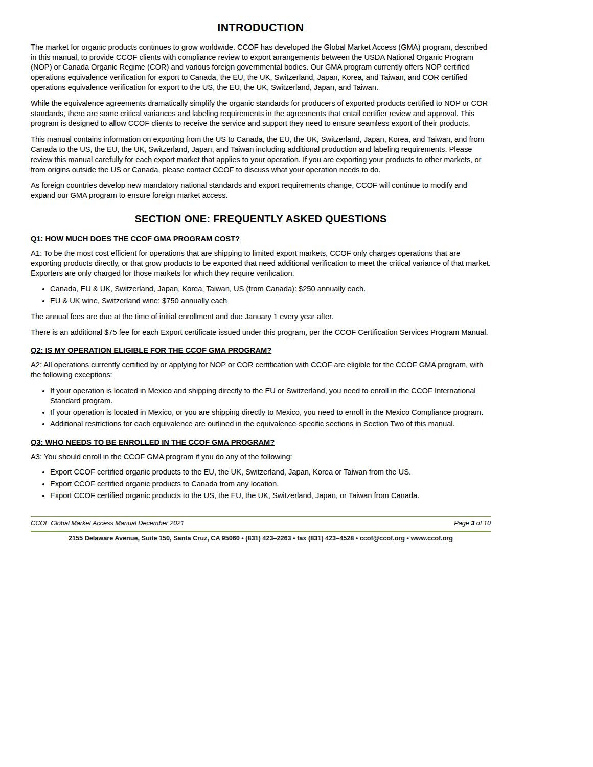INTRODUCTION
The market for organic products continues to grow worldwide. CCOF has developed the Global Market Access (GMA) program, described in this manual, to provide CCOF clients with compliance review to export arrangements between the USDA National Organic Program (NOP) or Canada Organic Regime (COR) and various foreign governmental bodies. Our GMA program currently offers NOP certified operations equivalence verification for export to Canada, the EU, the UK, Switzerland, Japan, Korea, and Taiwan, and COR certified operations equivalence verification for export to the US, the EU, the UK, Switzerland, Japan, and Taiwan.
While the equivalence agreements dramatically simplify the organic standards for producers of exported products certified to NOP or COR standards, there are some critical variances and labeling requirements in the agreements that entail certifier review and approval. This program is designed to allow CCOF clients to receive the service and support they need to ensure seamless export of their products.
This manual contains information on exporting from the US to Canada, the EU, the UK, Switzerland, Japan, Korea, and Taiwan, and from Canada to the US, the EU, the UK, Switzerland, Japan, and Taiwan including additional production and labeling requirements. Please review this manual carefully for each export market that applies to your operation. If you are exporting your products to other markets, or from origins outside the US or Canada, please contact CCOF to discuss what your operation needs to do.
As foreign countries develop new mandatory national standards and export requirements change, CCOF will continue to modify and expand our GMA program to ensure foreign market access.
SECTION ONE: FREQUENTLY ASKED QUESTIONS
Q1: HOW MUCH DOES THE CCOF GMA PROGRAM COST?
A1: To be the most cost efficient for operations that are shipping to limited export markets, CCOF only charges operations that are exporting products directly, or that grow products to be exported that need additional verification to meet the critical variance of that market. Exporters are only charged for those markets for which they require verification.
Canada, EU & UK, Switzerland, Japan, Korea, Taiwan, US (from Canada): $250 annually each.
EU & UK wine, Switzerland wine: $750 annually each
The annual fees are due at the time of initial enrollment and due January 1 every year after.
There is an additional $75 fee for each Export certificate issued under this program, per the CCOF Certification Services Program Manual.
Q2: IS MY OPERATION ELIGIBLE FOR THE CCOF GMA PROGRAM?
A2: All operations currently certified by or applying for NOP or COR certification with CCOF are eligible for the CCOF GMA program, with the following exceptions:
If your operation is located in Mexico and shipping directly to the EU or Switzerland, you need to enroll in the CCOF International Standard program.
If your operation is located in Mexico, or you are shipping directly to Mexico, you need to enroll in the Mexico Compliance program.
Additional restrictions for each equivalence are outlined in the equivalence-specific sections in Section Two of this manual.
Q3: WHO NEEDS TO BE ENROLLED IN THE CCOF GMA PROGRAM?
A3: You should enroll in the CCOF GMA program if you do any of the following:
Export CCOF certified organic products to the EU, the UK, Switzerland, Japan, Korea or Taiwan from the US.
Export CCOF certified organic products to Canada from any location.
Export CCOF certified organic products to the US, the EU, the UK, Switzerland, Japan, or Taiwan from Canada.
CCOF Global Market Access Manual December 2021 Page 3 of 10
2155 Delaware Avenue, Suite 150, Santa Cruz, CA 95060 • (831) 423–2263 • fax (831) 423–4528 • ccof@ccof.org • www.ccof.org